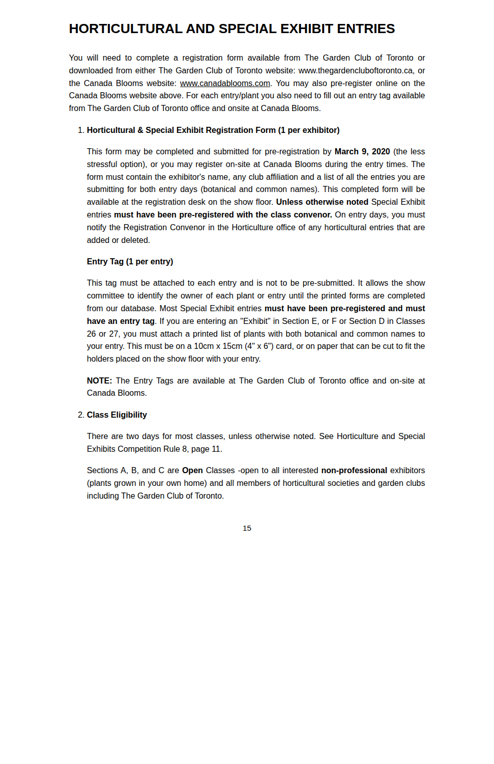HORTICULTURAL AND SPECIAL EXHIBIT ENTRIES
You will need to complete a registration form available from The Garden Club of Toronto or downloaded from either The Garden Club of Toronto website: www.thegardencluboftoronto.ca, or the Canada Blooms website: www.canadablooms.com. You may also pre-register online on the Canada Blooms website above. For each entry/plant you also need to fill out an entry tag available from The Garden Club of Toronto office and onsite at Canada Blooms.
Horticultural & Special Exhibit Registration Form (1 per exhibitor)
This form may be completed and submitted for pre-registration by March 9, 2020 (the less stressful option), or you may register on-site at Canada Blooms during the entry times. The form must contain the exhibitor's name, any club affiliation and a list of all the entries you are submitting for both entry days (botanical and common names). This completed form will be available at the registration desk on the show floor. Unless otherwise noted Special Exhibit entries must have been pre-registered with the class convenor. On entry days, you must notify the Registration Convenor in the Horticulture office of any horticultural entries that are added or deleted.
Entry Tag (1 per entry)
This tag must be attached to each entry and is not to be pre-submitted. It allows the show committee to identify the owner of each plant or entry until the printed forms are completed from our database. Most Special Exhibit entries must have been pre-registered and must have an entry tag. If you are entering an "Exhibit" in Section E, or F or Section D in Classes 26 or 27, you must attach a printed list of plants with both botanical and common names to your entry. This must be on a 10cm x 15cm (4" x 6") card, or on paper that can be cut to fit the holders placed on the show floor with your entry.
NOTE: The Entry Tags are available at The Garden Club of Toronto office and on-site at Canada Blooms.
Class Eligibility
There are two days for most classes, unless otherwise noted. See Horticulture and Special Exhibits Competition Rule 8, page 11.
Sections A, B, and C are Open Classes -open to all interested non-professional exhibitors (plants grown in your own home) and all members of horticultural societies and garden clubs including The Garden Club of Toronto.
15